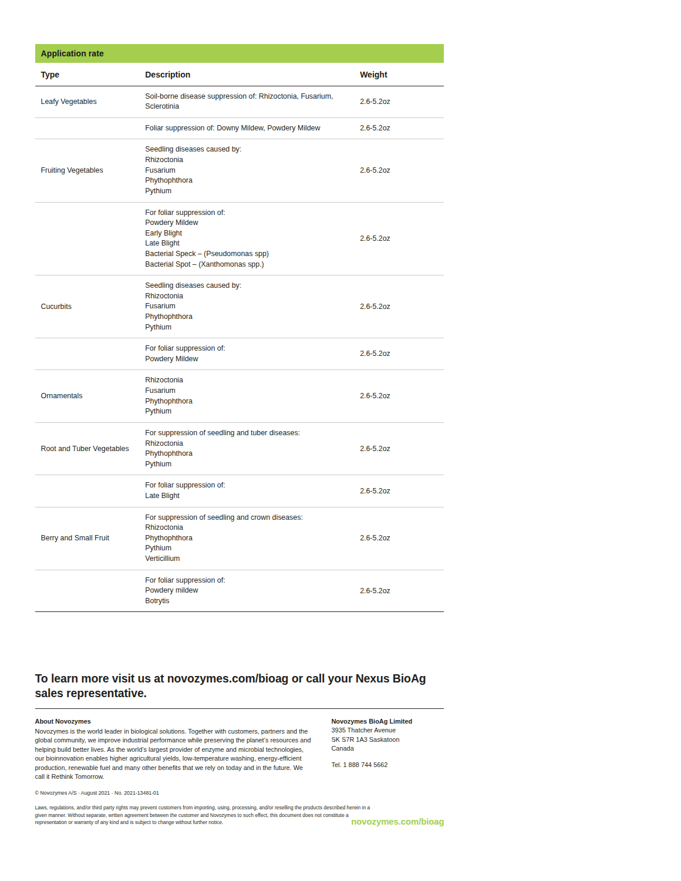Application rate
| Type | Description | Weight |
| --- | --- | --- |
| Leafy Vegetables | Soil-borne disease suppression of: Rhizoctonia, Fusarium, Sclerotinia | 2.6-5.2oz |
| | Foliar suppression of: Downy Mildew, Powdery Mildew | 2.6-5.2oz |
| Fruiting Vegetables | Seedling diseases caused by: Rhizoctonia Fusarium Phythophthora Pythium | 2.6-5.2oz |
| | For foliar suppression of: Powdery Mildew Early Blight Late Blight Bacterial Speck – (Pseudomonas spp) Bacterial Spot – (Xanthomonas spp.) | 2.6-5.2oz |
| Cucurbits | Seedling diseases caused by: Rhizoctonia Fusarium Phythophthora Pythium | 2.6-5.2oz |
| | For foliar suppression of: Powdery Mildew | 2.6-5.2oz |
| Ornamentals | Rhizoctonia Fusarium Phythophthora Pythium | 2.6-5.2oz |
| Root and Tuber Vegetables | For suppression of seedling and tuber diseases: Rhizoctonia Phythophthora Pythium | 2.6-5.2oz |
| | For foliar suppression of: Late Blight | 2.6-5.2oz |
| Berry and Small Fruit | For suppression of seedling and crown diseases: Rhizoctonia Phythophthora Pythium Verticillium | 2.6-5.2oz |
| | For foliar suppression of: Powdery mildew Botrytis | 2.6-5.2oz |
To learn more visit us at novozymes.com/bioag or call your Nexus BioAg sales representative.
About Novozymes
Novozymes is the world leader in biological solutions. Together with customers, partners and the global community, we improve industrial performance while preserving the planet’s resources and helping build better lives. As the world’s largest provider of enzyme and microbial technologies, our bioinnovation enables higher agricultural yields, low-temperature washing, energy-efficient production, renewable fuel and many other benefits that we rely on today and in the future. We call it Rethink Tomorrow.
Novozymes BioAg Limited
3935 Thatcher Avenue
SK S7R 1A3 Saskatoon
Canada
Tel. 1 888 744 5662
© Novozymes A/S · August 2021 · No. 2021-13481-01
Laws, regulations, and/or third party rights may prevent customers from importing, using, processing, and/or reselling the products described herein in a given manner. Without separate, written agreement between the customer and Novozymes to such effect, this document does not constitute a representation or warranty of any kind and is subject to change without further notice.
novozymes.com/bioag